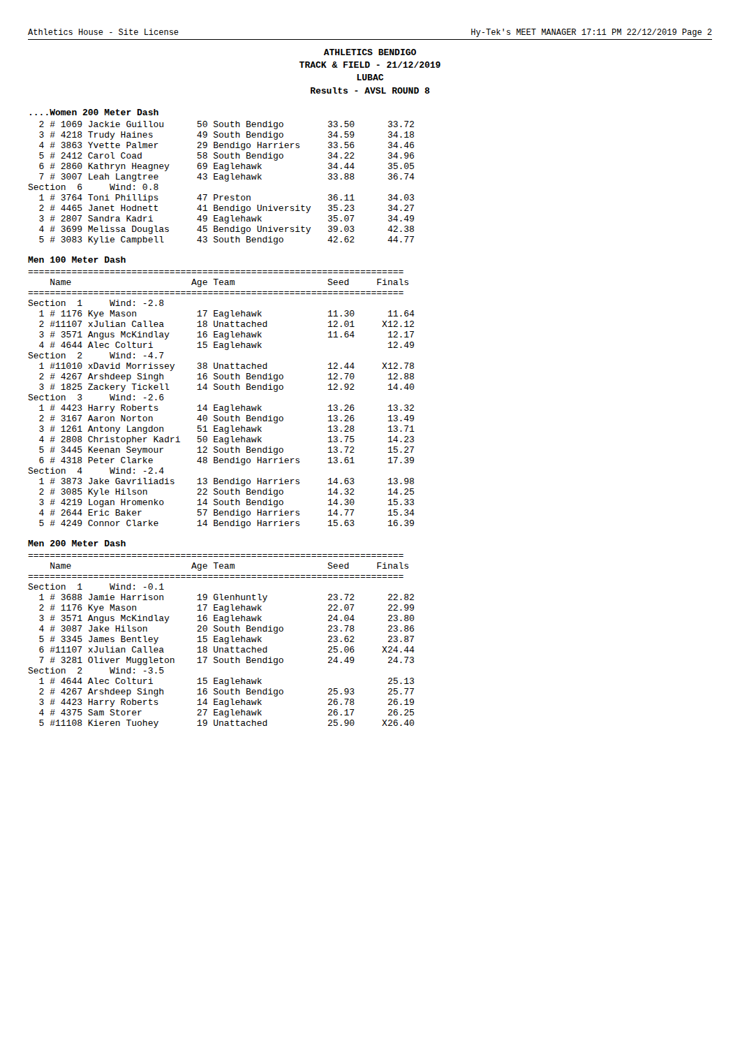Athletics House - Site License Hy-Tek's MEET MANAGER 17:11 PM 22/12/2019 Page 2
ATHLETICS BENDIGO
TRACK & FIELD - 21/12/2019
LUBAC
Results - AVSL ROUND 8
....Women 200 Meter Dash
  2 # 1069 Jackie Guillou      50 South Bendigo        33.50      33.72
  3 # 4218 Trudy Haines        49 South Bendigo        34.59      34.18
  4 # 3863 Yvette Palmer       29 Bendigo Harriers     33.56      34.46
  5 # 2412 Carol Coad          58 South Bendigo        34.22      34.96
  6 # 2860 Kathryn Heagney     69 Eaglehawk            34.44      35.05
  7 # 3007 Leah Langtree       43 Eaglehawk            33.88      36.74
Section  6     Wind: 0.8
  1 # 3764 Toni Phillips       47 Preston              36.11      34.03
  2 # 4465 Janet Hodnett       41 Bendigo University   35.23      34.27
  3 # 2807 Sandra Kadri        49 Eaglehawk            35.07      34.49
  4 # 3699 Melissa Douglas     45 Bendigo University   39.03      42.38
  5 # 3083 Kylie Campbell      43 South Bendigo        42.62      44.77
Men 100 Meter Dash
=====================================================================
    Name                      Age Team                 Seed     Finals
=====================================================================
Section  1     Wind: -2.8
  1 # 1176 Kye Mason           17 Eaglehawk            11.30      11.64
  2 #11107 xJulian Callea      18 Unattached           12.01     X12.12
  3 # 3571 Angus McKindlay     16 Eaglehawk            11.64      12.17
  4 # 4644 Alec Colturi        15 Eaglehawk                       12.49
Section  2     Wind: -4.7
  1 #11010 xDavid Morrissey    38 Unattached           12.44     X12.78
  2 # 4267 Arshdeep Singh      16 South Bendigo        12.70      12.88
  3 # 1825 Zackery Tickell     14 South Bendigo        12.92      14.40
Section  3     Wind: -2.6
  1 # 4423 Harry Roberts       14 Eaglehawk            13.26      13.32
  2 # 3167 Aaron Norton        40 South Bendigo        13.26      13.49
  3 # 1261 Antony Langdon      51 Eaglehawk            13.28      13.71
  4 # 2808 Christopher Kadri   50 Eaglehawk            13.75      14.23
  5 # 3445 Keenan Seymour      12 South Bendigo        13.72      15.27
  6 # 4318 Peter Clarke        48 Bendigo Harriers     13.61      17.39
Section  4     Wind: -2.4
  1 # 3873 Jake Gavriliadis    13 Bendigo Harriers     14.63      13.98
  2 # 3085 Kyle Hilson         22 South Bendigo        14.32      14.25
  3 # 4219 Logan Hromenko      14 South Bendigo        14.30      15.33
  4 # 2644 Eric Baker          57 Bendigo Harriers     14.77      15.34
  5 # 4249 Connor Clarke       14 Bendigo Harriers     15.63      16.39
Men 200 Meter Dash
=====================================================================
    Name                      Age Team                 Seed     Finals
=====================================================================
Section  1     Wind: -0.1
  1 # 3688 Jamie Harrison      19 Glenhuntly           23.72      22.82
  2 # 1176 Kye Mason           17 Eaglehawk            22.07      22.99
  3 # 3571 Angus McKindlay     16 Eaglehawk            24.04      23.80
  4 # 3087 Jake Hilson         20 South Bendigo        23.78      23.86
  5 # 3345 James Bentley       15 Eaglehawk            23.62      23.87
  6 #11107 xJulian Callea      18 Unattached           25.06     X24.44
  7 # 3281 Oliver Muggleton    17 South Bendigo        24.49      24.73
Section  2     Wind: -3.5
  1 # 4644 Alec Colturi        15 Eaglehawk                       25.13
  2 # 4267 Arshdeep Singh      16 South Bendigo        25.93      25.77
  3 # 4423 Harry Roberts       14 Eaglehawk            26.78      26.19
  4 # 4375 Sam Storer          27 Eaglehawk            26.17      26.25
  5 #11108 Kieren Tuohey       19 Unattached           25.90     X26.40